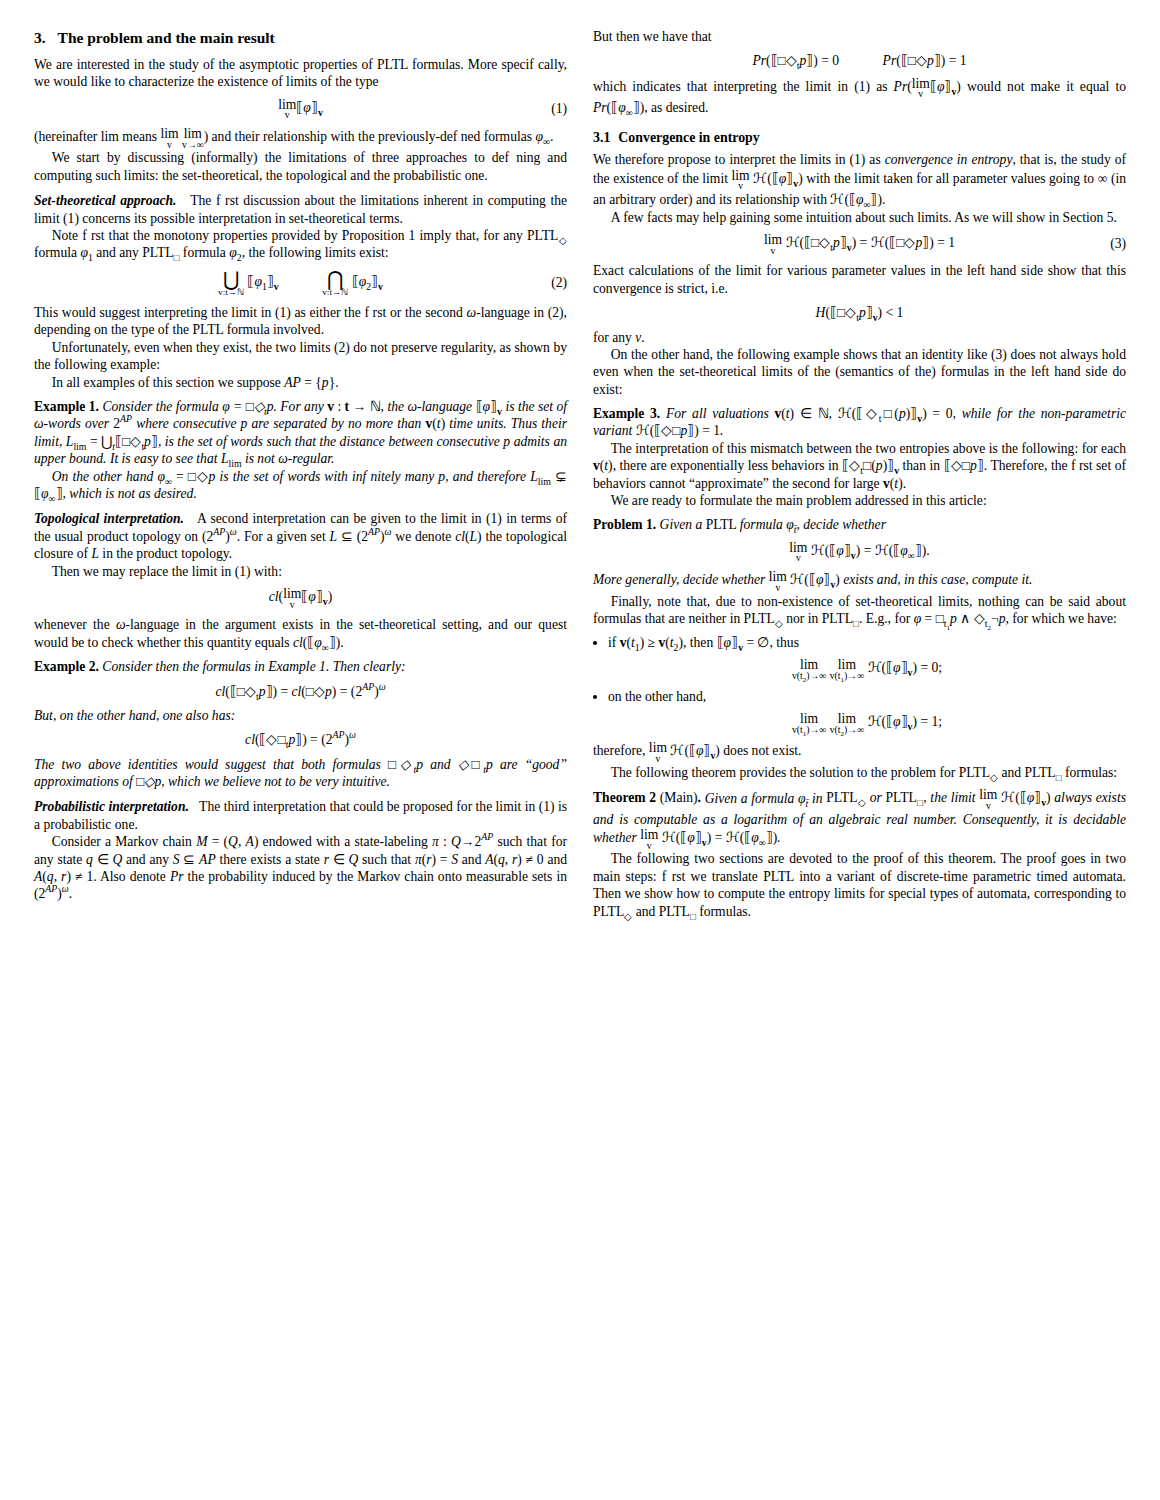3. The problem and the main result
We are interested in the study of the asymptotic properties of PLTL formulas. More specif cally, we would like to characterize the existence of limits of the type
lim v⟦φ⟧v (1)
(hereinafter lim means lim v lim v→∞) and their relationship with the previously-def ned formulas φ∞.
We start by discussing (informally) the limitations of three approaches to def ning and computing such limits: the set-theoretical, the topological and the probabilistic one.
Set-theoretical approach. The f rst discussion about the limitations inherent in computing the limit (1) concerns its possible interpretation in set-theoretical terms.
Note f rst that the monotony properties provided by Proposition 1 imply that, for any PLTL◇ formula φ1 and any PLTL□ formula φ2, the following limits exist:
⋃v:t→ℕ ⟦φ1⟧v ⋂v:t→ℕ ⟦φ2⟧v (2)
This would suggest interpreting the limit in (1) as either the f rst or the second ω-language in (2), depending on the type of the PLTL formula involved.
Unfortunately, even when they exist, the two limits (2) do not preserve regularity, as shown by the following example:
In all examples of this section we suppose AP = {p}.
Example 1. Consider the formula φ = □◇tp. For any v : t → ℕ, the ω-language ⟦φ⟧v is the set of ω-words over 2AP where consecutive p are separated by no more than v(t) time units. Thus their limit, Llim = ⋃t⟦□◇tp⟧, is the set of words such that the distance between consecutive p admits an upper bound. It is easy to see that Llim is not ω-regular.
On the other hand φ∞ = □◇p is the set of words with inf nitely many p, and therefore Llim ⊊ ⟦φ∞⟧, which is not as desired.
Topological interpretation. A second interpretation can be given to the limit in (1) in terms of the usual product topology on (2AP)ω. For a given set L ⊆ (2AP)ω we denote cl(L) the topological closure of L in the product topology.
Then we may replace the limit in (1) with:
cl(lim v⟦φ⟧v)
whenever the ω-language in the argument exists in the set-theoretical setting, and our quest would be to check whether this quantity equals cl(⟦φ∞⟧).
Example 2. Consider then the formulas in Example 1. Then clearly:
cl(⟦□◇tp⟧) = cl(□◇p) = (2AP)ω
But, on the other hand, one also has:
cl(⟦◇□tp⟧) = (2AP)ω
The two above identities would suggest that both formulas □◇tp and ◇□tp are “good” approximations of □◇p, which we believe not to be very intuitive.
Probabilistic interpretation. The third interpretation that could be proposed for the limit in (1) is a probabilistic one.
Consider a Markov chain M = (Q, A) endowed with a state-labeling π : Q→2AP such that for any state q ∈ Q and any S ⊆ AP there exists a state r ∈ Q such that π(r) = S and A(q, r) ≠ 0 and A(q, r) ≠ 1. Also denote Pr the probability induced by the Markov chain onto measurable sets in (2AP)ω.
But then we have that
Pr(⟦□◇tp⟧) = 0 Pr(⟦□◇p⟧) = 1
which indicates that interpreting the limit in (1) as Pr(lim v⟦φ⟧v) would not make it equal to Pr(⟦φ∞⟧), as desired.
3.1 Convergence in entropy
We therefore propose to interpret the limits in (1) as convergence in entropy, that is, the study of the existence of the limit lim v ℋ(⟦φ⟧v) with the limit taken for all parameter values going to ∞ (in an arbitrary order) and its relationship with ℋ(⟦φ∞⟧).
A few facts may help gaining some intuition about such limits. As we will show in Section 5.
lim v ℋ(⟦□◇tp⟧v) = ℋ(⟦□◇p⟧) = 1 (3)
Exact calculations of the limit for various parameter values in the left hand side show that this convergence is strict, i.e.
H(⟦□◇tp⟧v) < 1
for any v.
On the other hand, the following example shows that an identity like (3) does not always hold even when the set-theoretical limits of the (semantics of the) formulas in the left hand side do exist:
Example 3. For all valuations v(t) ∈ ℕ, ℋ(⟦◇t□(p)⟧v) = 0, while for the non-parametric variant ℋ(⟦◇□p⟧) = 1.
The interpretation of this mismatch between the two entropies above is the following: for each v(t), there are exponentially less behaviors in ⟦◇t□(p)⟧v than in ⟦◇□p⟧. Therefore, the f rst set of behaviors cannot “approximate” the second for large v(t).
We are ready to formulate the main problem addressed in this article:
Problem 1. Given a PLTL formula φt̄, decide whether
lim v ℋ(⟦φ⟧v) = ℋ(⟦φ∞⟧).
More generally, decide whether lim v ℋ(⟦φ⟧v) exists and, in this case, compute it.
Finally, note that, due to non-existence of set-theoretical limits, nothing can be said about formulas that are neither in PLTL◇ nor in PLTL□. E.g., for φ = □t1p ∧ ◇t2¬p, for which we have:
if v(t1) ≥ v(t2), then ⟦φ⟧v = ∅, thus
lim v(t2)→∞ lim v(t1)→∞ ℋ(⟦φ⟧v) = 0;
on the other hand,
lim v(t1)→∞ lim v(t2)→∞ ℋ(⟦φ⟧v) = 1;
therefore, lim v ℋ(⟦φ⟧v) does not exist.
The following theorem provides the solution to the problem for PLTL◇ and PLTL□ formulas:
Theorem 2 (Main). Given a formula φt̄ in PLTL◇ or PLTL□, the limit lim v ℋ(⟦φ⟧v) always exists and is computable as a logarithm of an algebraic real number. Consequently, it is decidable whether lim v ℋ(⟦φ⟧v) = ℋ(⟦φ∞⟧).
The following two sections are devoted to the proof of this theorem. The proof goes in two main steps: f rst we translate PLTL into a variant of discrete-time parametric timed automata. Then we show how to compute the entropy limits for special types of automata, corresponding to PLTL◇ and PLTL□ formulas.